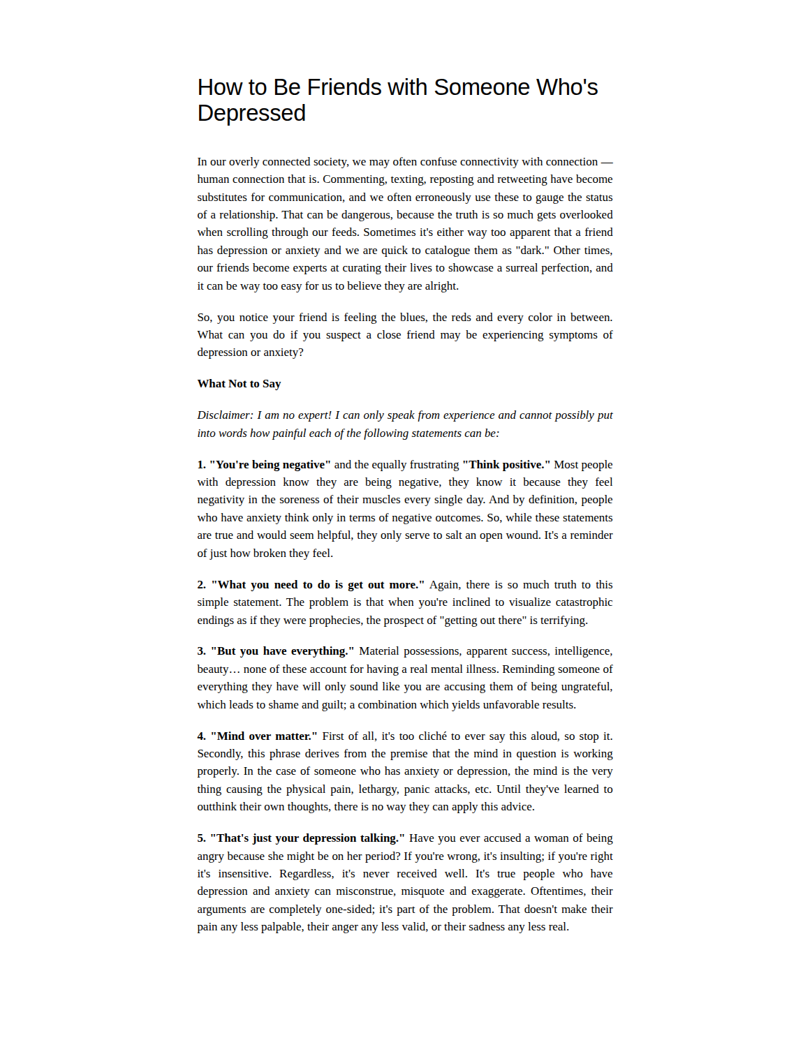How to Be Friends with Someone Who's Depressed
In our overly connected society, we may often confuse connectivity with connection — human connection that is. Commenting, texting, reposting and retweeting have become substitutes for communication, and we often erroneously use these to gauge the status of a relationship. That can be dangerous, because the truth is so much gets overlooked when scrolling through our feeds. Sometimes it's either way too apparent that a friend has depression or anxiety and we are quick to catalogue them as "dark." Other times, our friends become experts at curating their lives to showcase a surreal perfection, and it can be way too easy for us to believe they are alright.
So, you notice your friend is feeling the blues, the reds and every color in between. What can you do if you suspect a close friend may be experiencing symptoms of depression or anxiety?
What Not to Say
Disclaimer: I am no expert! I can only speak from experience and cannot possibly put into words how painful each of the following statements can be:
1. "You're being negative" and the equally frustrating "Think positive." Most people with depression know they are being negative, they know it because they feel negativity in the soreness of their muscles every single day. And by definition, people who have anxiety think only in terms of negative outcomes. So, while these statements are true and would seem helpful, they only serve to salt an open wound. It's a reminder of just how broken they feel.
2. "What you need to do is get out more." Again, there is so much truth to this simple statement. The problem is that when you're inclined to visualize catastrophic endings as if they were prophecies, the prospect of "getting out there" is terrifying.
3. "But you have everything." Material possessions, apparent success, intelligence, beauty… none of these account for having a real mental illness. Reminding someone of everything they have will only sound like you are accusing them of being ungrateful, which leads to shame and guilt; a combination which yields unfavorable results.
4. "Mind over matter." First of all, it's too cliché to ever say this aloud, so stop it. Secondly, this phrase derives from the premise that the mind in question is working properly. In the case of someone who has anxiety or depression, the mind is the very thing causing the physical pain, lethargy, panic attacks, etc. Until they've learned to outthink their own thoughts, there is no way they can apply this advice.
5. "That's just your depression talking." Have you ever accused a woman of being angry because she might be on her period? If you're wrong, it's insulting; if you're right it's insensitive. Regardless, it's never received well. It's true people who have depression and anxiety can misconstrue, misquote and exaggerate. Oftentimes, their arguments are completely one-sided; it's part of the problem. That doesn't make their pain any less palpable, their anger any less valid, or their sadness any less real.